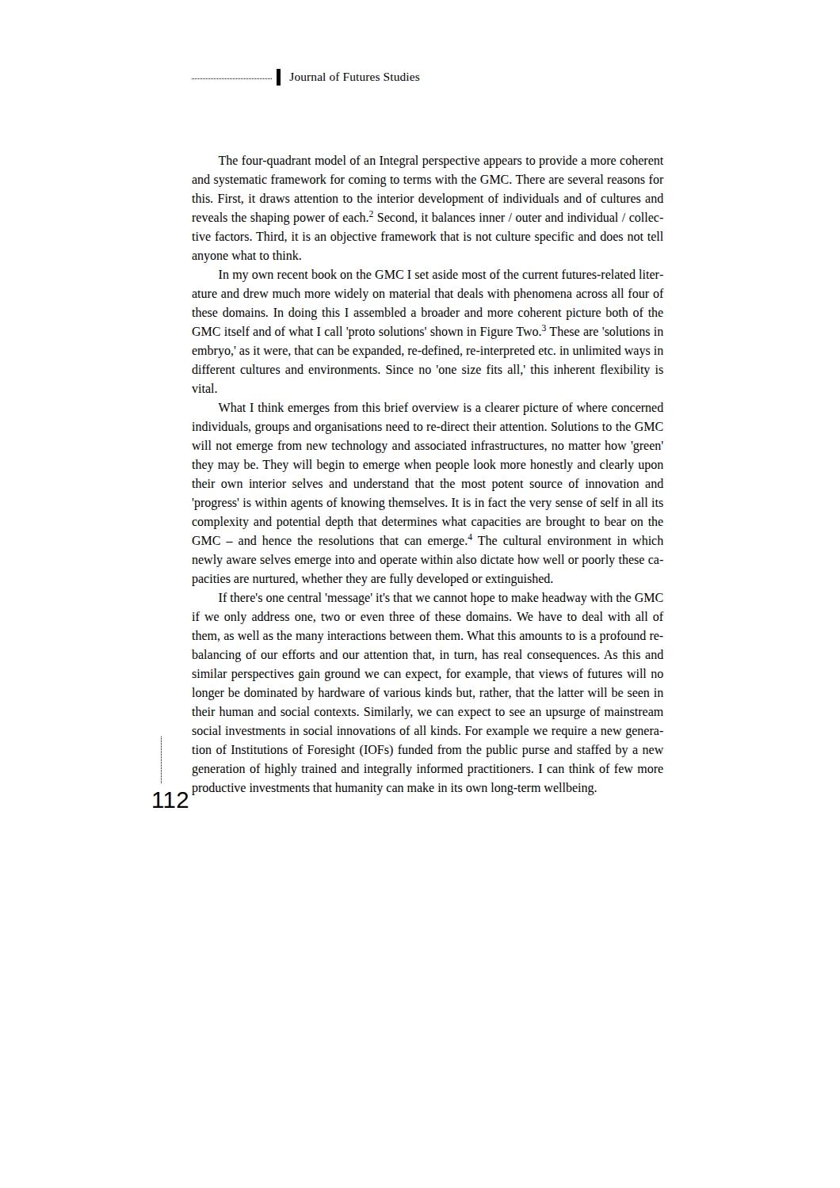Journal of Futures Studies
The four-quadrant model of an Integral perspective appears to provide a more coherent and systematic framework for coming to terms with the GMC. There are several reasons for this. First, it draws attention to the interior development of individuals and of cultures and reveals the shaping power of each.2 Second, it balances inner / outer and individual / collective factors. Third, it is an objective framework that is not culture specific and does not tell anyone what to think.
In my own recent book on the GMC I set aside most of the current futures-related literature and drew much more widely on material that deals with phenomena across all four of these domains. In doing this I assembled a broader and more coherent picture both of the GMC itself and of what I call 'proto solutions' shown in Figure Two.3 These are 'solutions in embryo,' as it were, that can be expanded, re-defined, re-interpreted etc. in unlimited ways in different cultures and environments. Since no 'one size fits all,' this inherent flexibility is vital.
What I think emerges from this brief overview is a clearer picture of where concerned individuals, groups and organisations need to re-direct their attention. Solutions to the GMC will not emerge from new technology and associated infrastructures, no matter how 'green' they may be. They will begin to emerge when people look more honestly and clearly upon their own interior selves and understand that the most potent source of innovation and 'progress' is within agents of knowing themselves. It is in fact the very sense of self in all its complexity and potential depth that determines what capacities are brought to bear on the GMC – and hence the resolutions that can emerge.4 The cultural environment in which newly aware selves emerge into and operate within also dictate how well or poorly these capacities are nurtured, whether they are fully developed or extinguished.
If there's one central 'message' it's that we cannot hope to make headway with the GMC if we only address one, two or even three of these domains. We have to deal with all of them, as well as the many interactions between them. What this amounts to is a profound re-balancing of our efforts and our attention that, in turn, has real consequences. As this and similar perspectives gain ground we can expect, for example, that views of futures will no longer be dominated by hardware of various kinds but, rather, that the latter will be seen in their human and social contexts. Similarly, we can expect to see an upsurge of mainstream social investments in social innovations of all kinds. For example we require a new generation of Institutions of Foresight (IOFs) funded from the public purse and staffed by a new generation of highly trained and integrally informed practitioners. I can think of few more productive investments that humanity can make in its own long-term wellbeing.
112